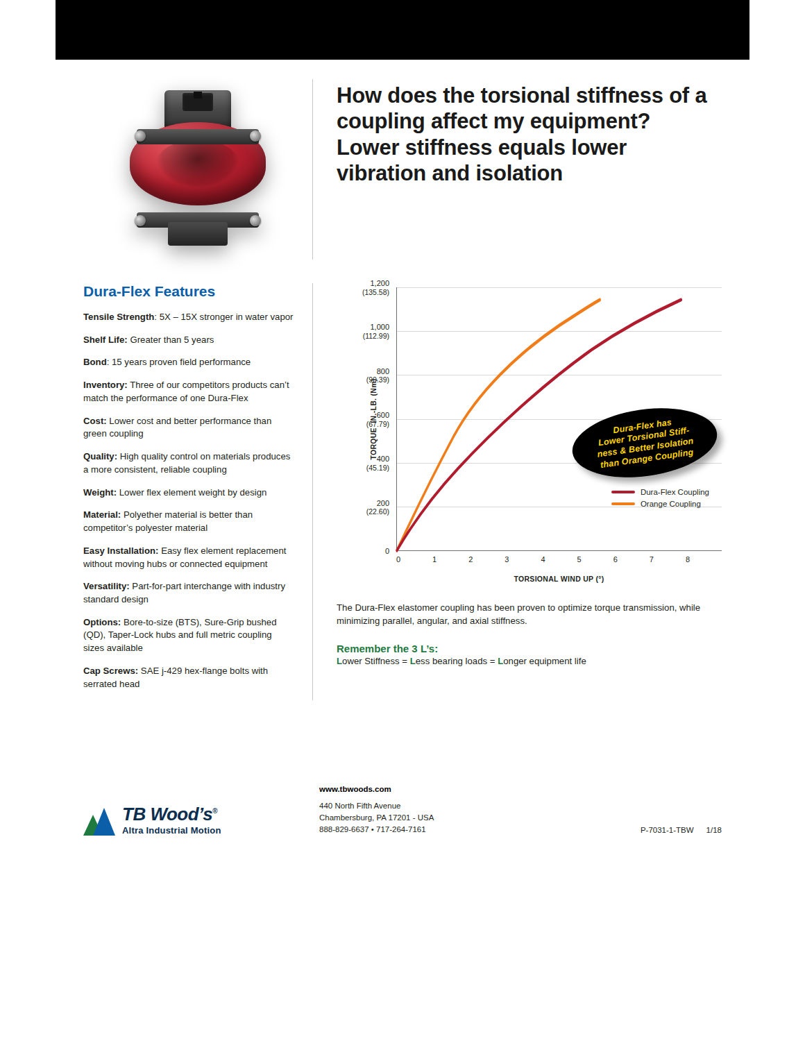How does the torsional stiffness of a coupling affect my equipment? Lower stiffness equals lower vibration and isolation
Dura-Flex Features
Tensile Strength: 5X – 15X stronger in water vapor
Shelf Life: Greater than 5 years
Bond: 15 years proven field performance
Inventory: Three of our competitors products can’t match the performance of one Dura-Flex
Cost: Lower cost and better performance than green coupling
Quality: High quality control on materials produces a more consistent, reliable coupling
Weight: Lower flex element weight by design
Material: Polyether material is better than competitor’s polyester material
Easy Installation: Easy flex element replacement without moving hubs or connected equipment
Versatility: Part-for-part interchange with industry standard design
Options: Bore-to-size (BTS), Sure-Grip bushed (QD), Taper-Lock hubs and full metric coupling sizes available
Cap Screws: SAE j-429 hex-flange bolts with serrated head
TORQUE IN.-LB. (Nm)
1,200(135.58)
1,000(112.99)
800(90.39)
600(67.79)
400(45.19)
200(22.60)
0
Dura-Flex has
Lower Torsional Stiff-
ness & Better Isolation
than Orange Coupling
Dura-Flex Coupling
Orange Coupling
012345678
TORSIONAL WIND UP (°)
The Dura-Flex elastomer coupling has been proven to optimize torque transmission, while minimizing parallel, angular, and axial stiffness.
Remember the 3 L’s:
Lower Stiffness = Less bearing loads = Longer equipment life
TB Wood’s®
Altra Industrial Motion
www.tbwoods.com 440 North Fifth Avenue
Chambersburg, PA 17201 - USA
888-829-6637 • 717-264-7161
P-7031-1-TBW 1/18